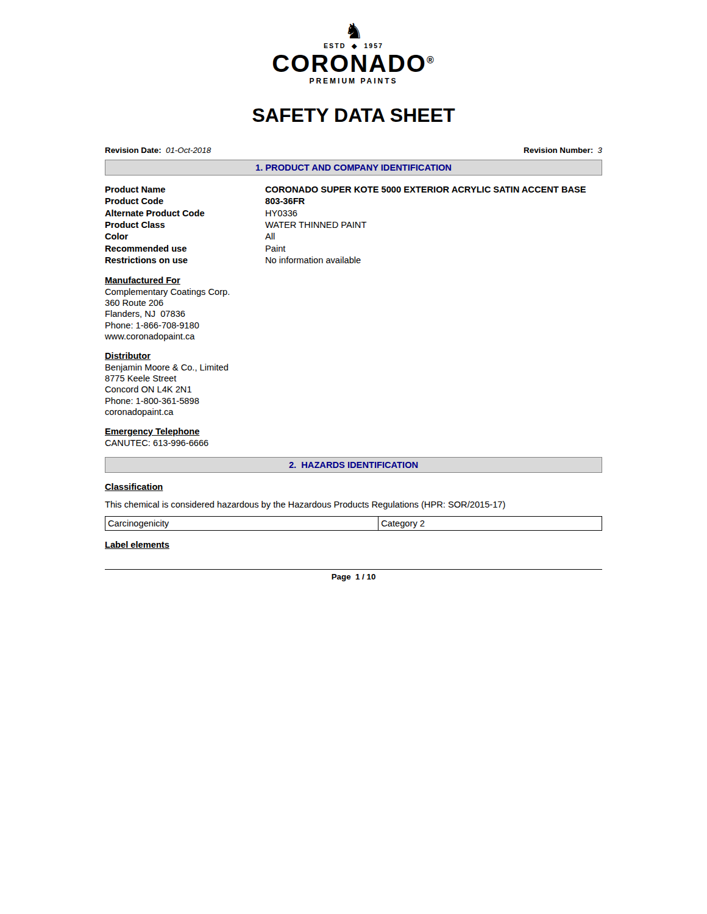♞
ESTD ◆ 1957
CORONADO®
PREMIUM PAINTS
SAFETY DATA SHEET
Revision Date: 01-Oct-2018 Revision Number: 3
1. PRODUCT AND COMPANY IDENTIFICATION
| Product Name | CORONADO SUPER KOTE 5000 EXTERIOR ACRYLIC SATIN ACCENT BASE |
| Product Code | 803-36FR |
| Alternate Product Code | HY0336 |
| Product Class | WATER THINNED PAINT |
| Color | All |
| Recommended use | Paint |
| Restrictions on use | No information available |
Manufactured For
Complementary Coatings Corp.
360 Route 206
Flanders, NJ 07836
Phone: 1-866-708-9180
www.coronadopaint.ca
Distributor
Benjamin Moore & Co., Limited
8775 Keele Street
Concord ON L4K 2N1
Phone: 1-800-361-5898
coronadopaint.ca
Emergency Telephone
CANUTEC: 613-996-6666
2. HAZARDS IDENTIFICATION
Classification
This chemical is considered hazardous by the Hazardous Products Regulations (HPR: SOR/2015-17)
| Carcinogenicity | Category 2 |
Label elements
Page 1 / 10